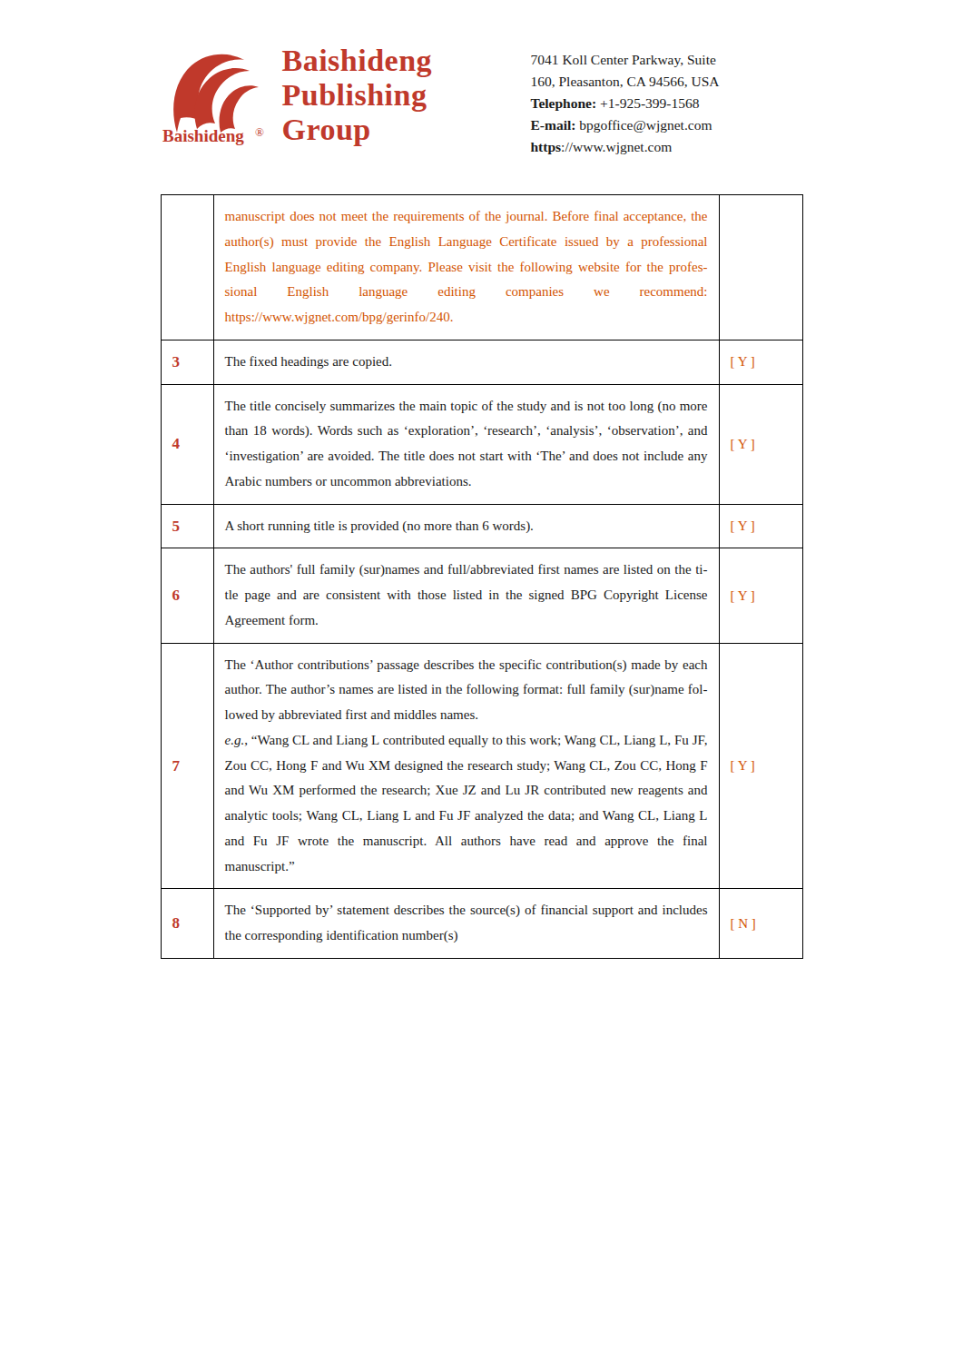Baishideng ®
Baishideng Publishing Group
7041 Koll Center Parkway, Suite
160, Pleasanton, CA 94566, USA
Telephone: +1-925-399-1568
E-mail: bpgoffice@wjgnet.com
https://www.wjgnet.com
| | manuscript does not meet the requirements of the journal. Before final acceptance, the author(s) must provide the English Language Certificate issued by a professional English language editing company. Please visit the following website for the professional English language editing companies we recommend: https://www.wjgnet.com/bpg/gerinfo/240 . | |
| 3 | The fixed headings are copied. | [ Y ] |
| 4 | The title concisely summarizes the main topic of the study and is not too long (no more than 18 words). Words such as ‘exploration’, ‘research’, ‘analysis’, ‘observation’, and ‘investigation’ are avoided. The title does not start with ‘The’ and does not include any Arabic numbers or uncommon abbreviations. | [ Y ] |
| 5 | A short running title is provided (no more than 6 words). | [ Y ] |
| 6 | The authors' full family (sur)names and full/abbreviated first names are listed on the title page and are consistent with those listed in the signed BPG Copyright License Agreement form. | [ Y ] |
| 7 | The ‘Author contributions’ passage describes the specific contribution(s) made by each author. The author’s names are listed in the following format: full family (sur)name followed by abbreviated first and middles names. e.g. , “Wang CL and Liang L contributed equally to this work; Wang CL, Liang L, Fu JF, Zou CC, Hong F and Wu XM designed the research study; Wang CL, Zou CC, Hong F and Wu XM performed the research; Xue JZ and Lu JR contributed new reagents and analytic tools; Wang CL, Liang L and Fu JF analyzed the data; and Wang CL, Liang L and Fu JF wrote the manuscript. All authors have read and approve the final manuscript.” | [ Y ] |
| 8 | The ‘Supported by’ statement describes the source(s) of financial support and includes the corresponding identification number(s) | [ N ] |